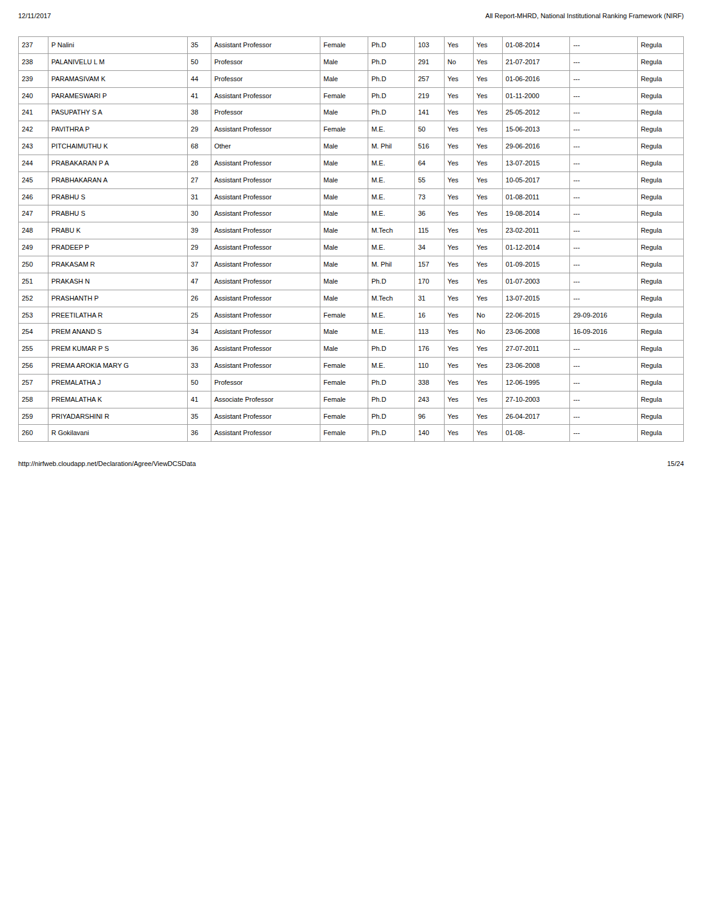12/11/2017 All Report-MHRD, National Institutional Ranking Framework (NIRF)
| 237 | P Nalini | 35 | Assistant Professor | Female | Ph.D | 103 | Yes | Yes | 01-08-2014 | --- | Regula |
| 238 | PALANIVELU L M | 50 | Professor | Male | Ph.D | 291 | No | Yes | 21-07-2017 | --- | Regula |
| 239 | PARAMASIVAM K | 44 | Professor | Male | Ph.D | 257 | Yes | Yes | 01-06-2016 | --- | Regula |
| 240 | PARAMESWARI P | 41 | Assistant Professor | Female | Ph.D | 219 | Yes | Yes | 01-11-2000 | --- | Regula |
| 241 | PASUPATHY S A | 38 | Professor | Male | Ph.D | 141 | Yes | Yes | 25-05-2012 | --- | Regula |
| 242 | PAVITHRA P | 29 | Assistant Professor | Female | M.E. | 50 | Yes | Yes | 15-06-2013 | --- | Regula |
| 243 | PITCHAIMUTHU K | 68 | Other | Male | M. Phil | 516 | Yes | Yes | 29-06-2016 | --- | Regula |
| 244 | PRABAKARAN P A | 28 | Assistant Professor | Male | M.E. | 64 | Yes | Yes | 13-07-2015 | --- | Regula |
| 245 | PRABHAKARAN A | 27 | Assistant Professor | Male | M.E. | 55 | Yes | Yes | 10-05-2017 | --- | Regula |
| 246 | PRABHU S | 31 | Assistant Professor | Male | M.E. | 73 | Yes | Yes | 01-08-2011 | --- | Regula |
| 247 | PRABHU S | 30 | Assistant Professor | Male | M.E. | 36 | Yes | Yes | 19-08-2014 | --- | Regula |
| 248 | PRABU K | 39 | Assistant Professor | Male | M.Tech | 115 | Yes | Yes | 23-02-2011 | --- | Regula |
| 249 | PRADEEP P | 29 | Assistant Professor | Male | M.E. | 34 | Yes | Yes | 01-12-2014 | --- | Regula |
| 250 | PRAKASAM R | 37 | Assistant Professor | Male | M. Phil | 157 | Yes | Yes | 01-09-2015 | --- | Regula |
| 251 | PRAKASH N | 47 | Assistant Professor | Male | Ph.D | 170 | Yes | Yes | 01-07-2003 | --- | Regula |
| 252 | PRASHANTH P | 26 | Assistant Professor | Male | M.Tech | 31 | Yes | Yes | 13-07-2015 | --- | Regula |
| 253 | PREETILATHA R | 25 | Assistant Professor | Female | M.E. | 16 | Yes | No | 22-06-2015 | 29-09-2016 | Regula |
| 254 | PREM ANAND S | 34 | Assistant Professor | Male | M.E. | 113 | Yes | No | 23-06-2008 | 16-09-2016 | Regula |
| 255 | PREM KUMAR P S | 36 | Assistant Professor | Male | Ph.D | 176 | Yes | Yes | 27-07-2011 | --- | Regula |
| 256 | PREMA AROKIA MARY G | 33 | Assistant Professor | Female | M.E. | 110 | Yes | Yes | 23-06-2008 | --- | Regula |
| 257 | PREMALATHA J | 50 | Professor | Female | Ph.D | 338 | Yes | Yes | 12-06-1995 | --- | Regula |
| 258 | PREMALATHA K | 41 | Associate Professor | Female | Ph.D | 243 | Yes | Yes | 27-10-2003 | --- | Regula |
| 259 | PRIYADARSHINI R | 35 | Assistant Professor | Female | Ph.D | 96 | Yes | Yes | 26-04-2017 | --- | Regula |
| 260 | R Gokilavani | 36 | Assistant Professor | Female | Ph.D | 140 | Yes | Yes | 01-08- | --- | Regula |
http://nirfweb.cloudapp.net/Declaration/Agree/ViewDCSData 15/24